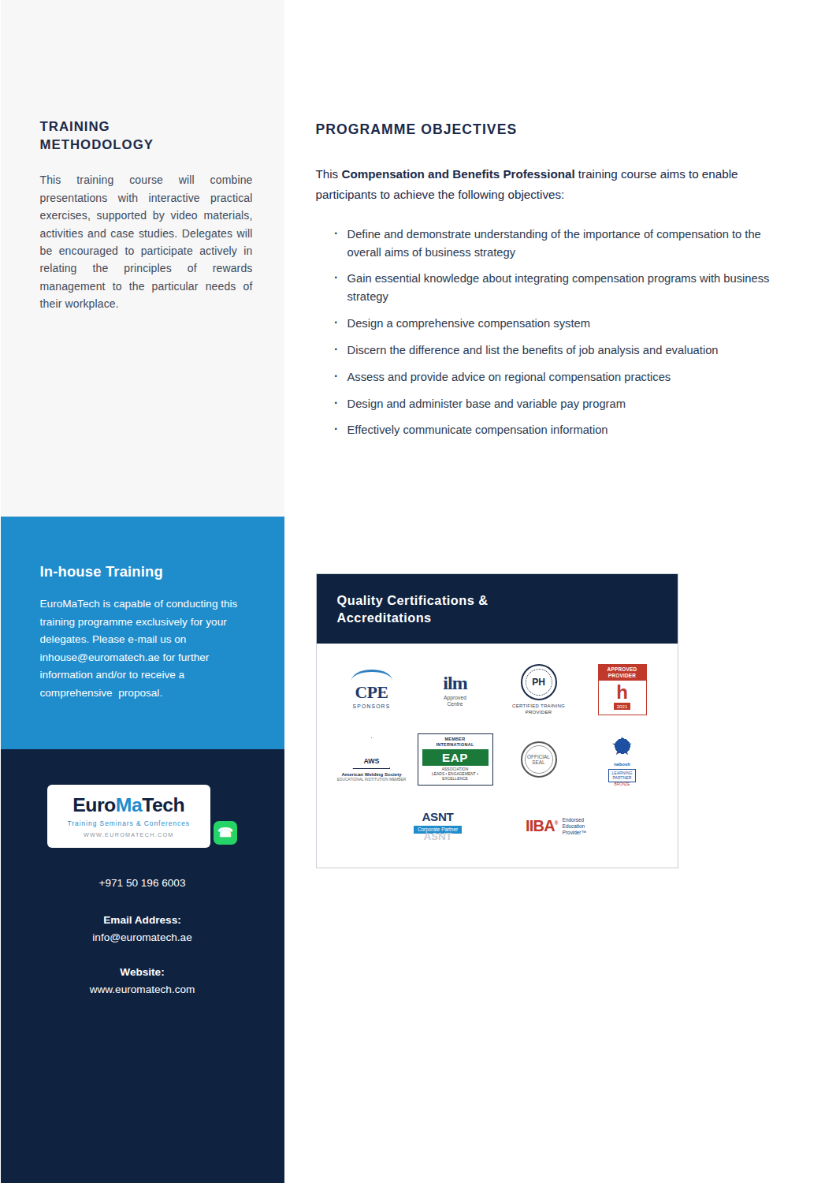Training
Methodology
This training course will combine presentations with interactive practical exercises, supported by video materials, activities and case studies. Delegates will be encouraged to participate actively in relating the principles of rewards management to the particular needs of their workplace.
In-house Training
EuroMaTech is capable of conducting this training programme exclusively for your delegates. Please e-mail us on inhouse@euromatech.ae for further information and/or to receive a comprehensive proposal.
Euro Ma Tech
Training Seminars & Conferences
WWW.EUROMATECH.COM
☎
+971 50 196 6003
Email Address:
info@euromatech.ae
Website:
www.euromatech.com
Programme Objectives
This Compensation and Benefits Professional training course aims to enable participants to achieve the following objectives:
Define and demonstrate understanding of the importance of compensation to the overall aims of business strategy
Gain essential knowledge about integrating compensation programs with business strategy
Design a comprehensive compensation system
Discern the difference and list the benefits of job analysis and evaluation
Assess and provide advice on regional compensation practices
Design and administer base and variable pay program
Effectively communicate compensation information
Quality Certifications &
Accreditations
CPE
SPONSORS
ilm
Approved
Centre
PH
CERTIFIED TRAINING PROVIDER
APPROVED
PROVIDER
h
2021
AWS
American Welding Society
EDUCATIONAL INSTITUTION MEMBER
MEMBER
INTERNATIONAL
EAP
ASSOCIATION
LEADS • ENGAGEMENT • EXCELLENCE
OFFICIAL
SEAL
nebosh
LEARNING
PARTNER
BRONZE
ASNT
Corporate Partner
ASNT
IIBA®
Endorsed
Education
Provider™